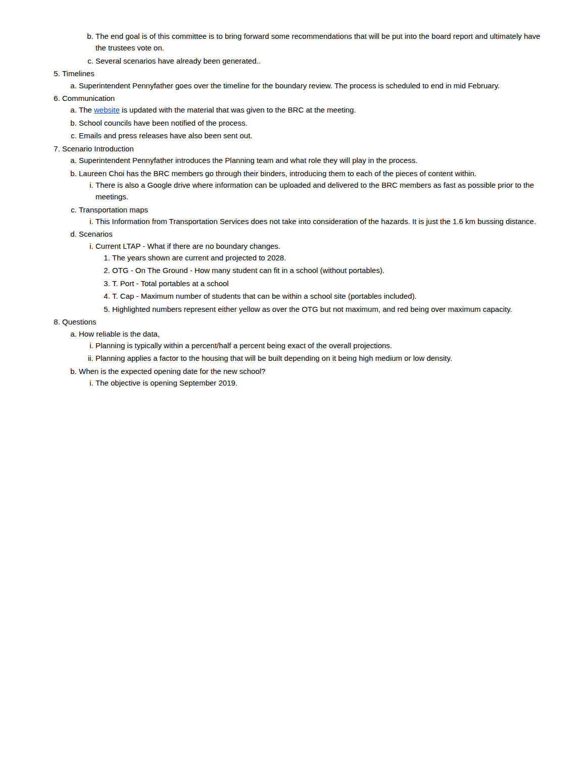The end goal is of this committee is to bring forward some recommendations that will be put into the board report and ultimately have the trustees vote on.
Several scenarios have already been generated..
Timelines
Superintendent Pennyfather goes over the timeline for the boundary review. The process is scheduled to end in mid February.
Communication
The website is updated with the material that was given to the BRC at the meeting.
School councils have been notified of the process.
Emails and press releases have also been sent out.
Scenario Introduction
Superintendent Pennyfather introduces the Planning team and what role they will play in the process.
Laureen Choi has the BRC members go through their binders, introducing them to each of the pieces of content within.
There is also a Google drive where information can be uploaded and delivered to the BRC members as fast as possible prior to the meetings.
Transportation maps
This Information from Transportation Services does not take into consideration of the hazards. It is just the 1.6 km bussing distance.
Scenarios
Current LTAP - What if there are no boundary changes.
The years shown are current and projected to 2028.
OTG - On The Ground - How many student can fit in a school (without portables).
T. Port - Total portables at a school
T. Cap - Maximum number of students that can be within a school site (portables included).
Highlighted numbers represent either yellow as over the OTG but not maximum, and red being over maximum capacity.
Questions
How reliable is the data,
Planning is typically within a percent/half a percent being exact of the overall projections.
Planning applies a factor to the housing that will be built depending on it being high medium or low density.
When is the expected opening date for the new school?
The objective is opening September 2019.